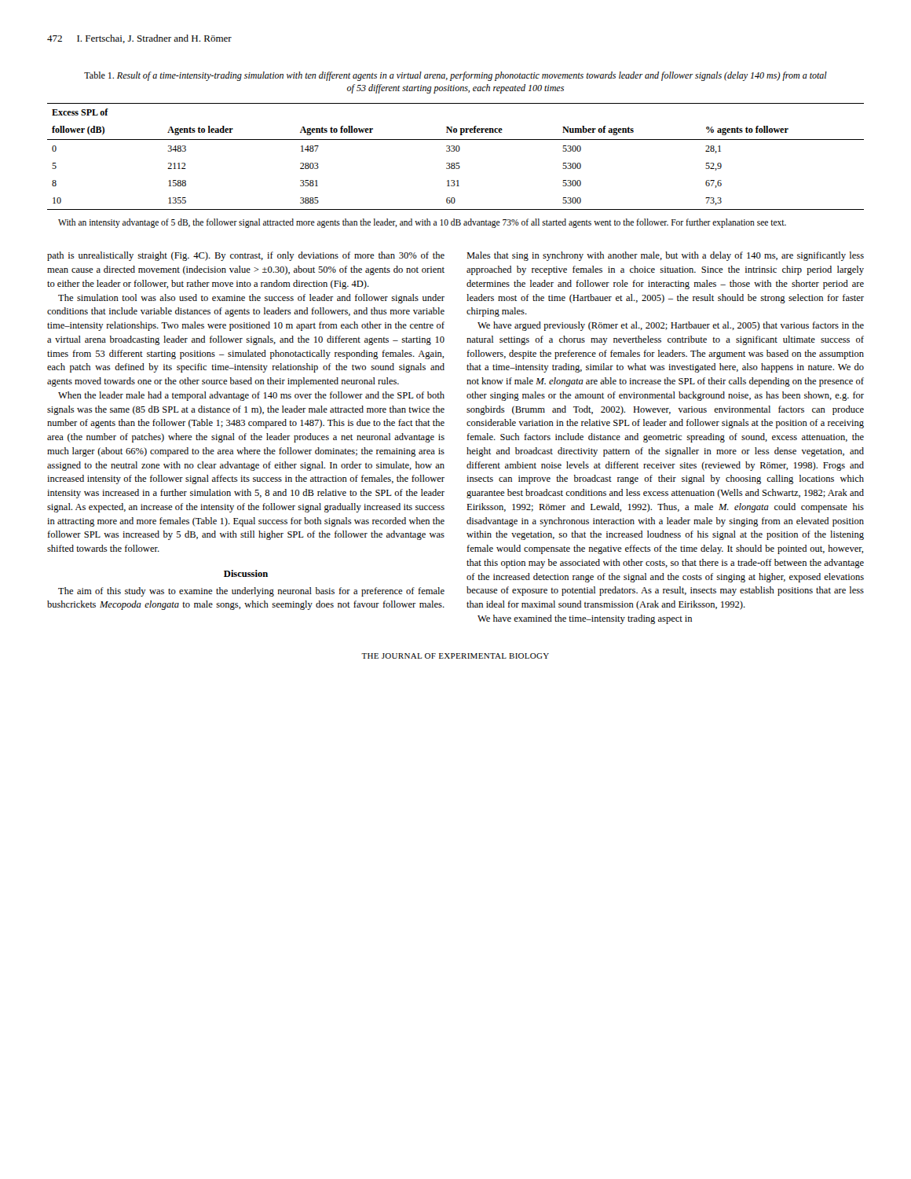472 I. Fertschai, J. Stradner and H. Römer
Table 1. Result of a time-intensity-trading simulation with ten different agents in a virtual arena, performing phonotactic movements towards leader and follower signals (delay 140 ms) from a total of 53 different starting positions, each repeated 100 times
| Excess SPL of | | | | | |
| --- | --- | --- | --- | --- | --- |
| follower (dB) | Agents to leader | Agents to follower | No preference | Number of agents | % agents to follower |
| 0 | 3483 | 1487 | 330 | 5300 | 28,1 |
| 5 | 2112 | 2803 | 385 | 5300 | 52,9 |
| 8 | 1588 | 3581 | 131 | 5300 | 67,6 |
| 10 | 1355 | 3885 | 60 | 5300 | 73,3 |
With an intensity advantage of 5 dB, the follower signal attracted more agents than the leader, and with a 10 dB advantage 73% of all started agents went to the follower. For further explanation see text.
path is unrealistically straight (Fig. 4C). By contrast, if only deviations of more than 30% of the mean cause a directed movement (indecision value > ±0.30), about 50% of the agents do not orient to either the leader or follower, but rather move into a random direction (Fig. 4D).
The simulation tool was also used to examine the success of leader and follower signals under conditions that include variable distances of agents to leaders and followers, and thus more variable time–intensity relationships. Two males were positioned 10 m apart from each other in the centre of a virtual arena broadcasting leader and follower signals, and the 10 different agents – starting 10 times from 53 different starting positions – simulated phonotactically responding females. Again, each patch was defined by its specific time–intensity relationship of the two sound signals and agents moved towards one or the other source based on their implemented neuronal rules.
When the leader male had a temporal advantage of 140 ms over the follower and the SPL of both signals was the same (85 dB SPL at a distance of 1 m), the leader male attracted more than twice the number of agents than the follower (Table 1; 3483 compared to 1487). This is due to the fact that the area (the number of patches) where the signal of the leader produces a net neuronal advantage is much larger (about 66%) compared to the area where the follower dominates; the remaining area is assigned to the neutral zone with no clear advantage of either signal. In order to simulate, how an increased intensity of the follower signal affects its success in the attraction of females, the follower intensity was increased in a further simulation with 5, 8 and 10 dB relative to the SPL of the leader signal. As expected, an increase of the intensity of the follower signal gradually increased its success in attracting more and more females (Table 1). Equal success for both signals was recorded when the follower SPL was increased by 5 dB, and with still higher SPL of the follower the advantage was shifted towards the follower.
Discussion
The aim of this study was to examine the underlying neuronal basis for a preference of female bushcrickets Mecopoda elongata to male songs, which seemingly does not favour follower males. Males that sing in synchrony with another male, but with a delay of 140 ms, are significantly less approached by receptive females in a choice situation. Since the intrinsic chirp period largely determines the leader and follower role for interacting males – those with the shorter period are leaders most of the time (Hartbauer et al., 2005) – the result should be strong selection for faster chirping males.
We have argued previously (Römer et al., 2002; Hartbauer et al., 2005) that various factors in the natural settings of a chorus may nevertheless contribute to a significant ultimate success of followers, despite the preference of females for leaders. The argument was based on the assumption that a time–intensity trading, similar to what was investigated here, also happens in nature. We do not know if male M. elongata are able to increase the SPL of their calls depending on the presence of other singing males or the amount of environmental background noise, as has been shown, e.g. for songbirds (Brumm and Todt, 2002). However, various environmental factors can produce considerable variation in the relative SPL of leader and follower signals at the position of a receiving female. Such factors include distance and geometric spreading of sound, excess attenuation, the height and broadcast directivity pattern of the signaller in more or less dense vegetation, and different ambient noise levels at different receiver sites (reviewed by Römer, 1998). Frogs and insects can improve the broadcast range of their signal by choosing calling locations which guarantee best broadcast conditions and less excess attenuation (Wells and Schwartz, 1982; Arak and Eiriksson, 1992; Römer and Lewald, 1992). Thus, a male M. elongata could compensate his disadvantage in a synchronous interaction with a leader male by singing from an elevated position within the vegetation, so that the increased loudness of his signal at the position of the listening female would compensate the negative effects of the time delay. It should be pointed out, however, that this option may be associated with other costs, so that there is a trade-off between the advantage of the increased detection range of the signal and the costs of singing at higher, exposed elevations because of exposure to potential predators. As a result, insects may establish positions that are less than ideal for maximal sound transmission (Arak and Eiriksson, 1992).
We have examined the time–intensity trading aspect in
THE JOURNAL OF EXPERIMENTAL BIOLOGY